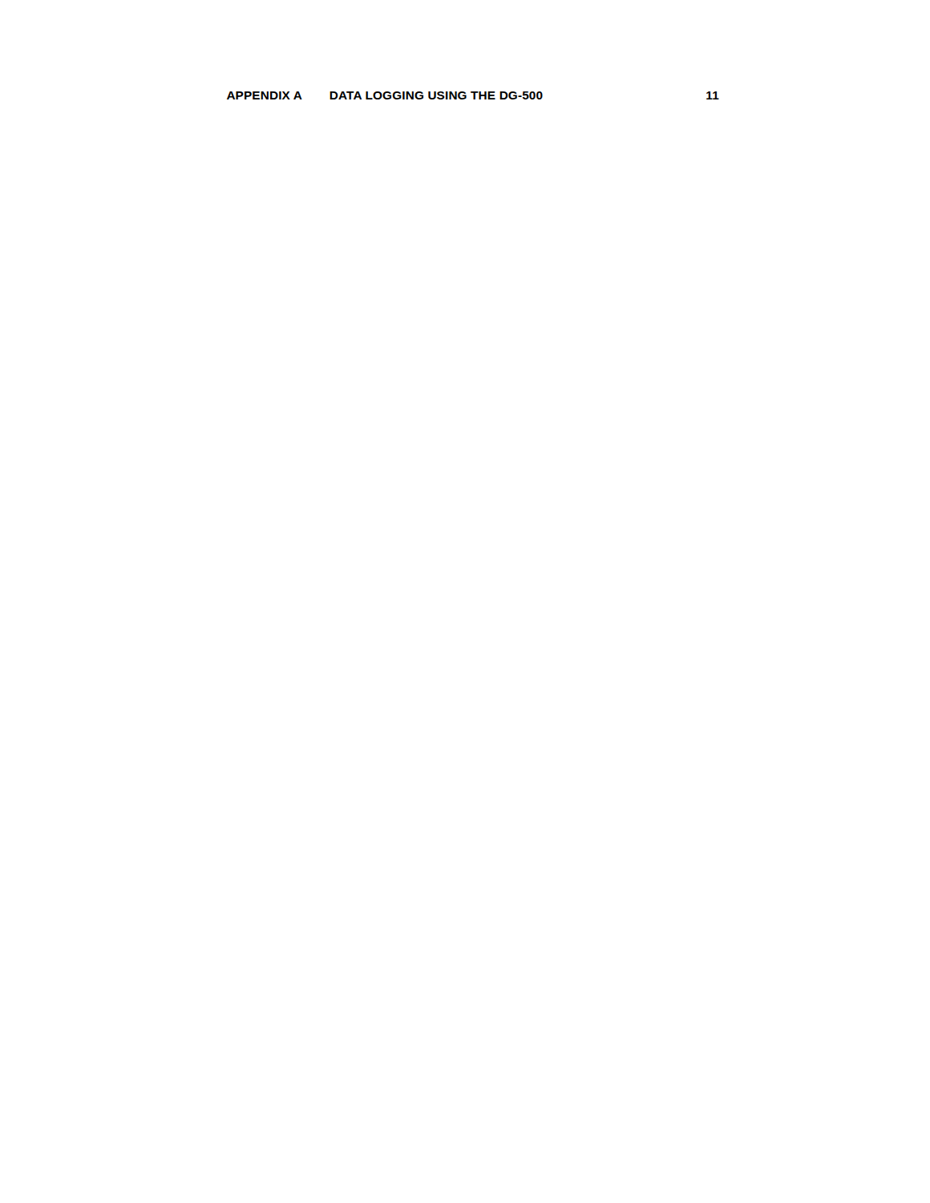APPENDIX A DATA LOGGING USING THE DG-500 11